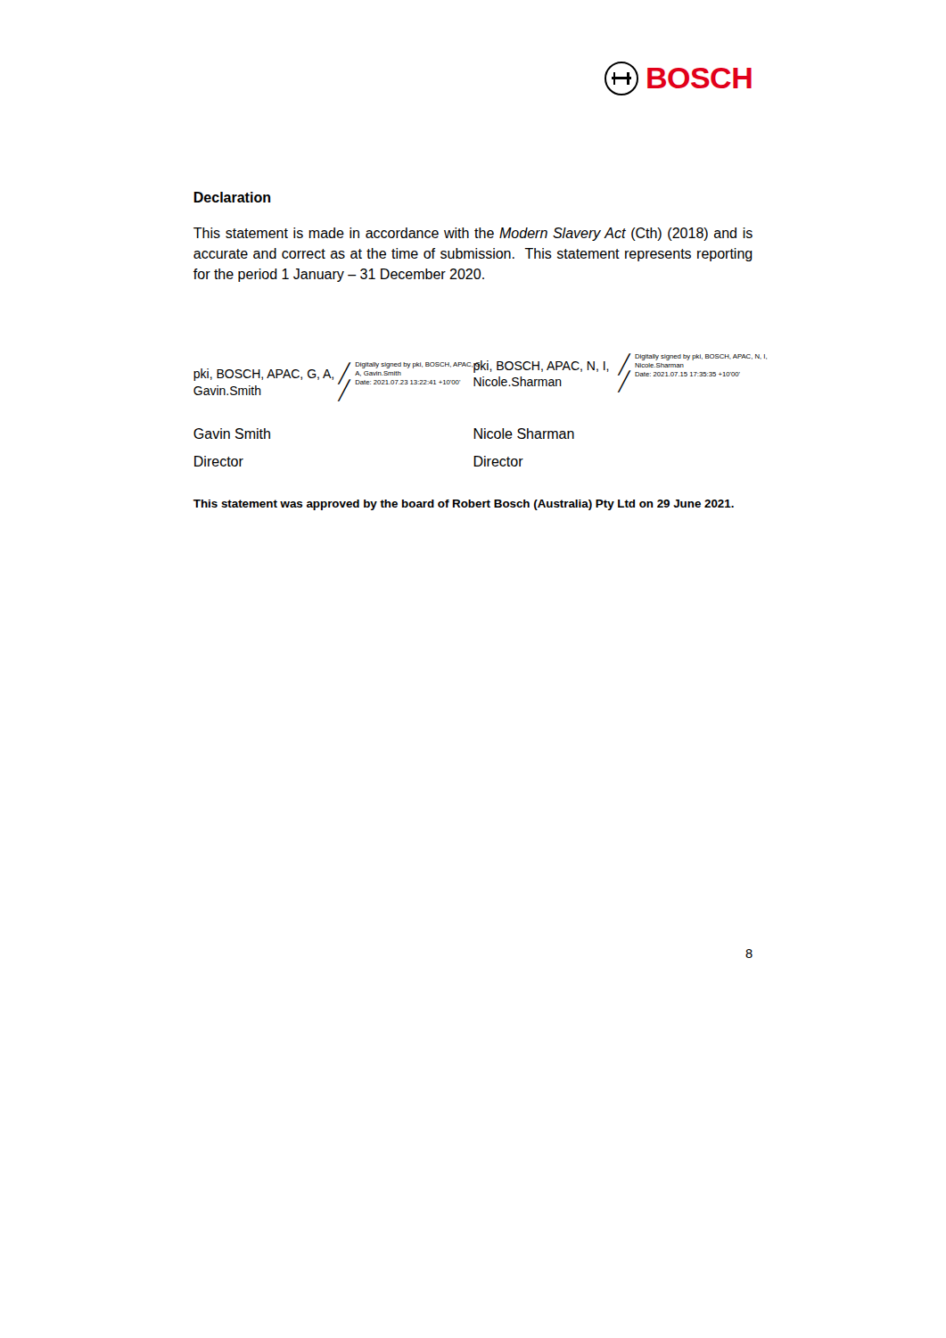BOSCH
Declaration
This statement is made in accordance with the Modern Slavery Act (Cth) (2018) and is accurate and correct as at the time of submission. This statement represents reporting for the period 1 January – 31 December 2020.
pki, BOSCH, APAC, G, A, Gavin.Smith
Digitally signed by pki, BOSCH, APAC, G, A, Gavin.Smith
Date: 2021.07.23 13:22:41 +10'00'
⁄
⁄
Gavin Smith
Director
pki, BOSCH, APAC, N, I, Nicole.Sharman
Digitally signed by pki, BOSCH, APAC, N, I, Nicole.Sharman
Date: 2021.07.15 17:35:35 +10'00'
⁄
⁄
Nicole Sharman
Director
This statement was approved by the board of Robert Bosch (Australia) Pty Ltd on 29 June 2021.
8